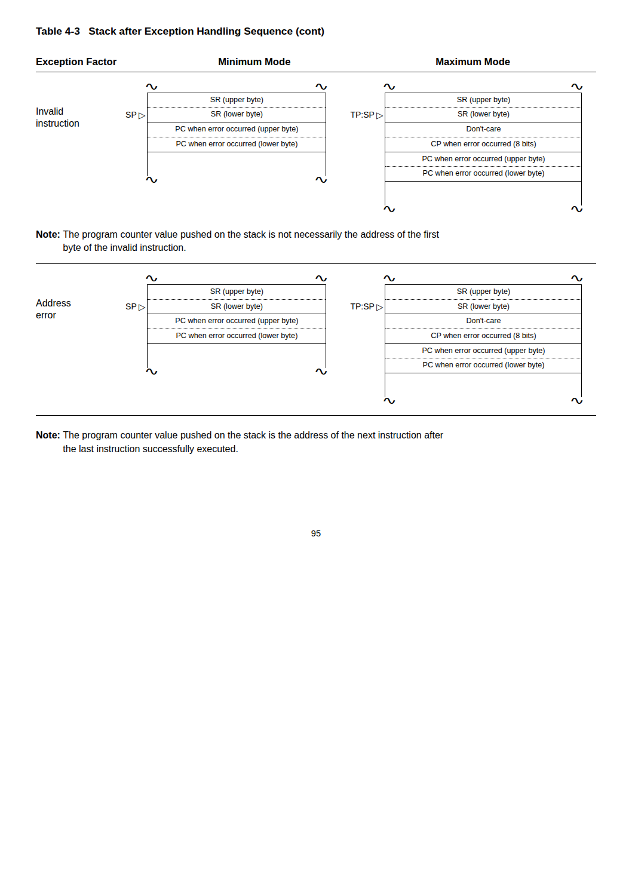Table 4-3 Stack after Exception Handling Sequence (cont)
Exception Factor
Minimum Mode
Maximum Mode
Invalid
instruction
SP ▷
∿∿
SR (upper byte)
SR (lower byte)
PC when error occurred (upper byte)
PC when error occurred (lower byte)
∿∿
TP:SP ▷
∿∿
SR (upper byte)
SR (lower byte)
Don't-care
CP when error occurred (8 bits)
PC when error occurred (upper byte)
PC when error occurred (lower byte)
∿∿
Note: The program counter value pushed on the stack is not necessarily the address of the first byte of the invalid instruction.
Address
error
SP ▷
∿∿
SR (upper byte)
SR (lower byte)
PC when error occurred (upper byte)
PC when error occurred (lower byte)
∿∿
TP:SP ▷
∿∿
SR (upper byte)
SR (lower byte)
Don't-care
CP when error occurred (8 bits)
PC when error occurred (upper byte)
PC when error occurred (lower byte)
∿∿
Note: The program counter value pushed on the stack is the address of the next instruction after the last instruction successfully executed.
95